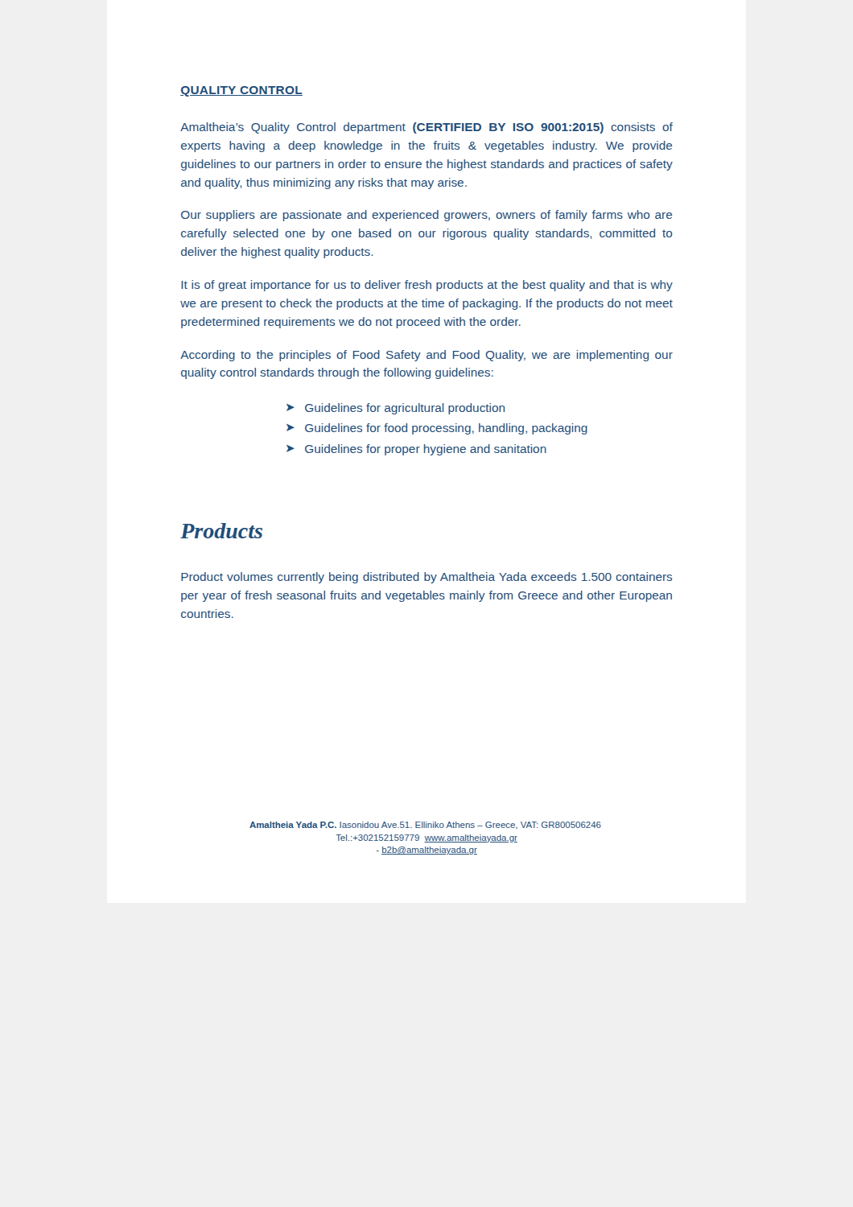QUALITY CONTROL
Amaltheia’s Quality Control department (CERTIFIED BY ISO 9001:2015) consists of experts having a deep knowledge in the fruits & vegetables industry. We provide guidelines to our partners in order to ensure the highest standards and practices of safety and quality, thus minimizing any risks that may arise.
Our suppliers are passionate and experienced growers, owners of family farms who are carefully selected one by one based on our rigorous quality standards, committed to deliver the highest quality products.
It is of great importance for us to deliver fresh products at the best quality and that is why we are present to check the products at the time of packaging. If the products do not meet predetermined requirements we do not proceed with the order.
According to the principles of Food Safety and Food Quality, we are implementing our quality control standards through the following guidelines:
Guidelines for agricultural production
Guidelines for food processing, handling, packaging
Guidelines for proper hygiene and sanitation
Products
Product volumes currently being distributed by Amaltheia Yada exceeds 1.500 containers per year of fresh seasonal fruits and vegetables mainly from Greece and other European countries.
Amaltheia Yada P.C. Iasonidou Ave.51. Elliniko Athens – Greece, VAT: GR800506246 Tel.:+302152159779 www.amaltheiayada.gr
- b2b@amaltheiayada.gr